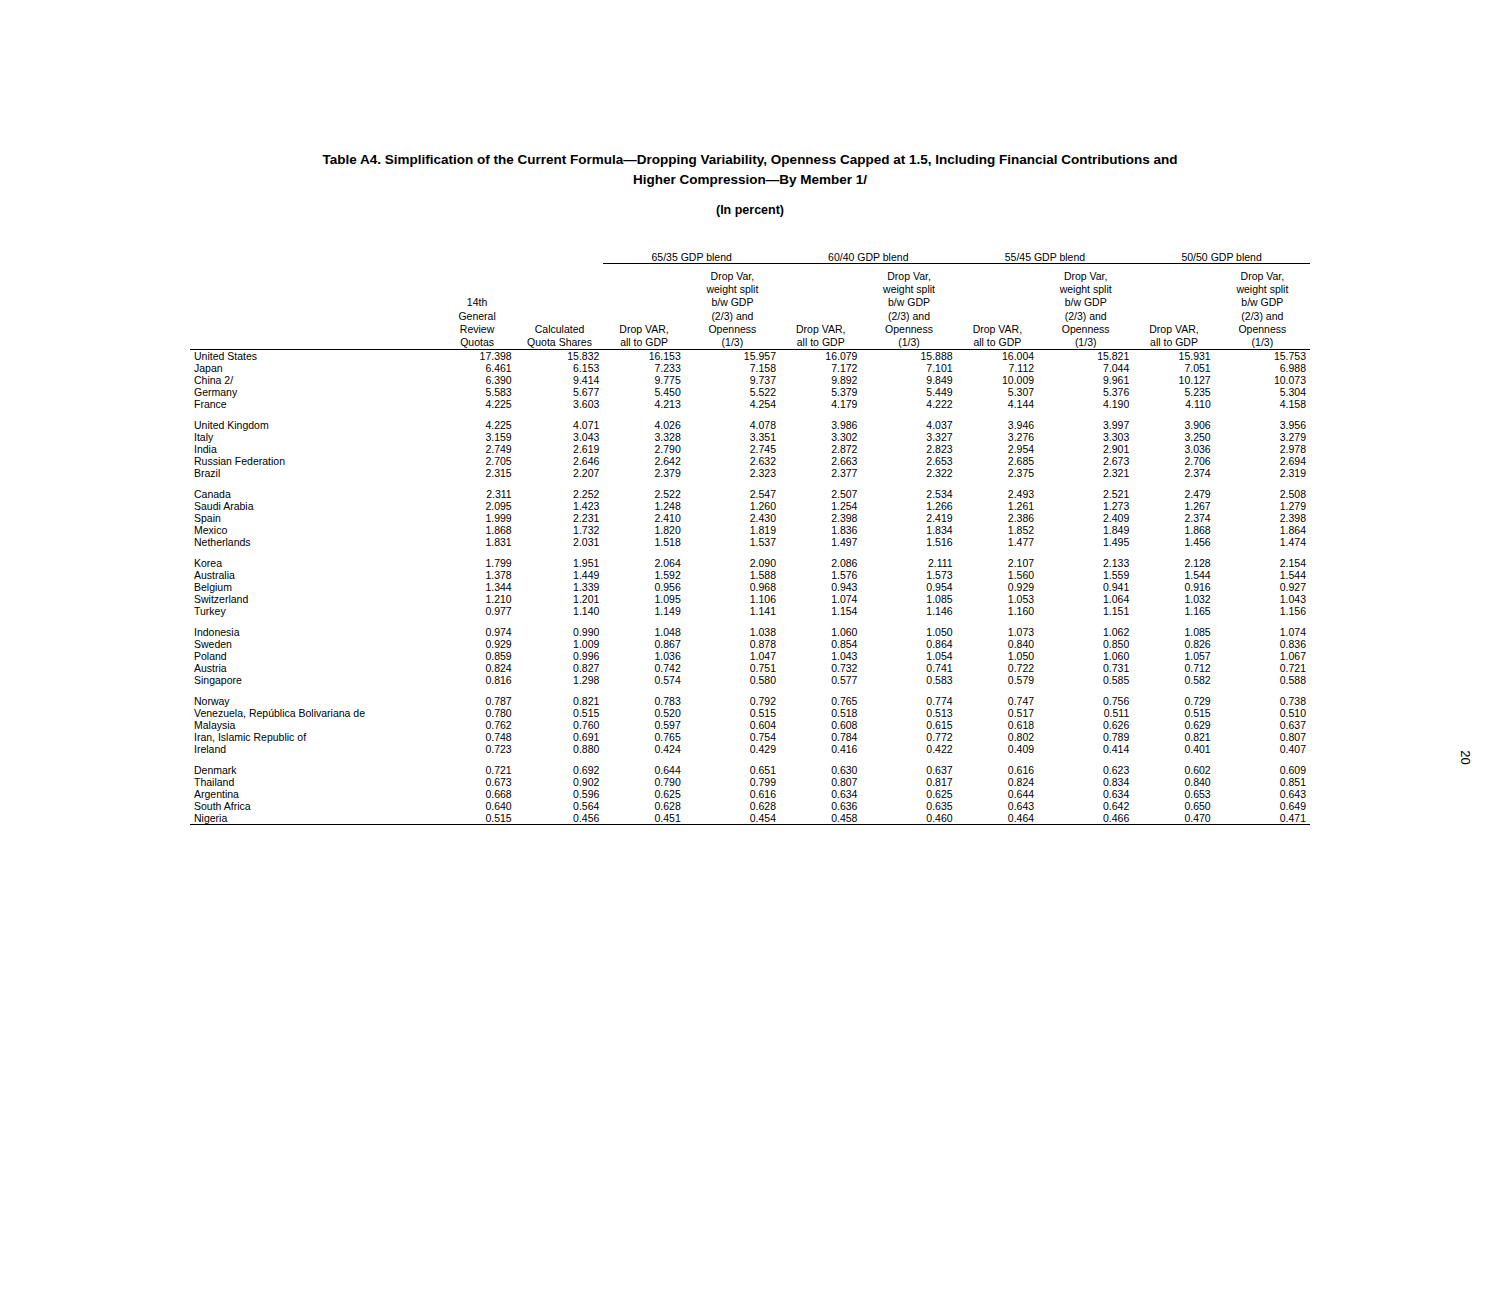Table A4. Simplification of the Current Formula—Dropping Variability, Openness Capped at 1.5, Including Financial Contributions and
Higher Compression—By Member 1/
(In percent)
20
| | | | 65/35 GDP blend | 60/40 GDP blend | 55/45 GDP blend | 50/50 GDP blend |
| --- | --- | --- | --- | --- | --- | --- |
| | 14th General Review Quotas | Calculated Quota Shares | Drop VAR, all to GDP | Drop Var, weight split b/w GDP (2/3) and Openness (1/3) | Drop VAR, all to GDP | Drop Var, weight split b/w GDP (2/3) and Openness (1/3) | Drop VAR, all to GDP | Drop Var, weight split b/w GDP (2/3) and Openness (1/3) | Drop VAR, all to GDP | Drop Var, weight split b/w GDP (2/3) and Openness (1/3) |
| United States | 17.398 | 15.832 | 16.153 | 15.957 | 16.079 | 15.888 | 16.004 | 15.821 | 15.931 | 15.753 |
| Japan | 6.461 | 6.153 | 7.233 | 7.158 | 7.172 | 7.101 | 7.112 | 7.044 | 7.051 | 6.988 |
| China 2/ | 6.390 | 9.414 | 9.775 | 9.737 | 9.892 | 9.849 | 10.009 | 9.961 | 10.127 | 10.073 |
| Germany | 5.583 | 5.677 | 5.450 | 5.522 | 5.379 | 5.449 | 5.307 | 5.376 | 5.235 | 5.304 |
| France | 4.225 | 3.603 | 4.213 | 4.254 | 4.179 | 4.222 | 4.144 | 4.190 | 4.110 | 4.158 |
| United Kingdom | 4.225 | 4.071 | 4.026 | 4.078 | 3.986 | 4.037 | 3.946 | 3.997 | 3.906 | 3.956 |
| Italy | 3.159 | 3.043 | 3.328 | 3.351 | 3.302 | 3.327 | 3.276 | 3.303 | 3.250 | 3.279 |
| India | 2.749 | 2.619 | 2.790 | 2.745 | 2.872 | 2.823 | 2.954 | 2.901 | 3.036 | 2.978 |
| Russian Federation | 2.705 | 2.646 | 2.642 | 2.632 | 2.663 | 2.653 | 2.685 | 2.673 | 2.706 | 2.694 |
| Brazil | 2.315 | 2.207 | 2.379 | 2.323 | 2.377 | 2.322 | 2.375 | 2.321 | 2.374 | 2.319 |
| Canada | 2.311 | 2.252 | 2.522 | 2.547 | 2.507 | 2.534 | 2.493 | 2.521 | 2.479 | 2.508 |
| Saudi Arabia | 2.095 | 1.423 | 1.248 | 1.260 | 1.254 | 1.266 | 1.261 | 1.273 | 1.267 | 1.279 |
| Spain | 1.999 | 2.231 | 2.410 | 2.430 | 2.398 | 2.419 | 2.386 | 2.409 | 2.374 | 2.398 |
| Mexico | 1.868 | 1.732 | 1.820 | 1.819 | 1.836 | 1.834 | 1.852 | 1.849 | 1.868 | 1.864 |
| Netherlands | 1.831 | 2.031 | 1.518 | 1.537 | 1.497 | 1.516 | 1.477 | 1.495 | 1.456 | 1.474 |
| Korea | 1.799 | 1.951 | 2.064 | 2.090 | 2.086 | 2.111 | 2.107 | 2.133 | 2.128 | 2.154 |
| Australia | 1.378 | 1.449 | 1.592 | 1.588 | 1.576 | 1.573 | 1.560 | 1.559 | 1.544 | 1.544 |
| Belgium | 1.344 | 1.339 | 0.956 | 0.968 | 0.943 | 0.954 | 0.929 | 0.941 | 0.916 | 0.927 |
| Switzerland | 1.210 | 1.201 | 1.095 | 1.106 | 1.074 | 1.085 | 1.053 | 1.064 | 1.032 | 1.043 |
| Turkey | 0.977 | 1.140 | 1.149 | 1.141 | 1.154 | 1.146 | 1.160 | 1.151 | 1.165 | 1.156 |
| Indonesia | 0.974 | 0.990 | 1.048 | 1.038 | 1.060 | 1.050 | 1.073 | 1.062 | 1.085 | 1.074 |
| Sweden | 0.929 | 1.009 | 0.867 | 0.878 | 0.854 | 0.864 | 0.840 | 0.850 | 0.826 | 0.836 |
| Poland | 0.859 | 0.996 | 1.036 | 1.047 | 1.043 | 1.054 | 1.050 | 1.060 | 1.057 | 1.067 |
| Austria | 0.824 | 0.827 | 0.742 | 0.751 | 0.732 | 0.741 | 0.722 | 0.731 | 0.712 | 0.721 |
| Singapore | 0.816 | 1.298 | 0.574 | 0.580 | 0.577 | 0.583 | 0.579 | 0.585 | 0.582 | 0.588 |
| Norway | 0.787 | 0.821 | 0.783 | 0.792 | 0.765 | 0.774 | 0.747 | 0.756 | 0.729 | 0.738 |
| Venezuela, República Bolivariana de | 0.780 | 0.515 | 0.520 | 0.515 | 0.518 | 0.513 | 0.517 | 0.511 | 0.515 | 0.510 |
| Malaysia | 0.762 | 0.760 | 0.597 | 0.604 | 0.608 | 0.615 | 0.618 | 0.626 | 0.629 | 0.637 |
| Iran, Islamic Republic of | 0.748 | 0.691 | 0.765 | 0.754 | 0.784 | 0.772 | 0.802 | 0.789 | 0.821 | 0.807 |
| Ireland | 0.723 | 0.880 | 0.424 | 0.429 | 0.416 | 0.422 | 0.409 | 0.414 | 0.401 | 0.407 |
| Denmark | 0.721 | 0.692 | 0.644 | 0.651 | 0.630 | 0.637 | 0.616 | 0.623 | 0.602 | 0.609 |
| Thailand | 0.673 | 0.902 | 0.790 | 0.799 | 0.807 | 0.817 | 0.824 | 0.834 | 0.840 | 0.851 |
| Argentina | 0.668 | 0.596 | 0.625 | 0.616 | 0.634 | 0.625 | 0.644 | 0.634 | 0.653 | 0.643 |
| South Africa | 0.640 | 0.564 | 0.628 | 0.628 | 0.636 | 0.635 | 0.643 | 0.642 | 0.650 | 0.649 |
| Nigeria | 0.515 | 0.456 | 0.451 | 0.454 | 0.458 | 0.460 | 0.464 | 0.466 | 0.470 | 0.471 |